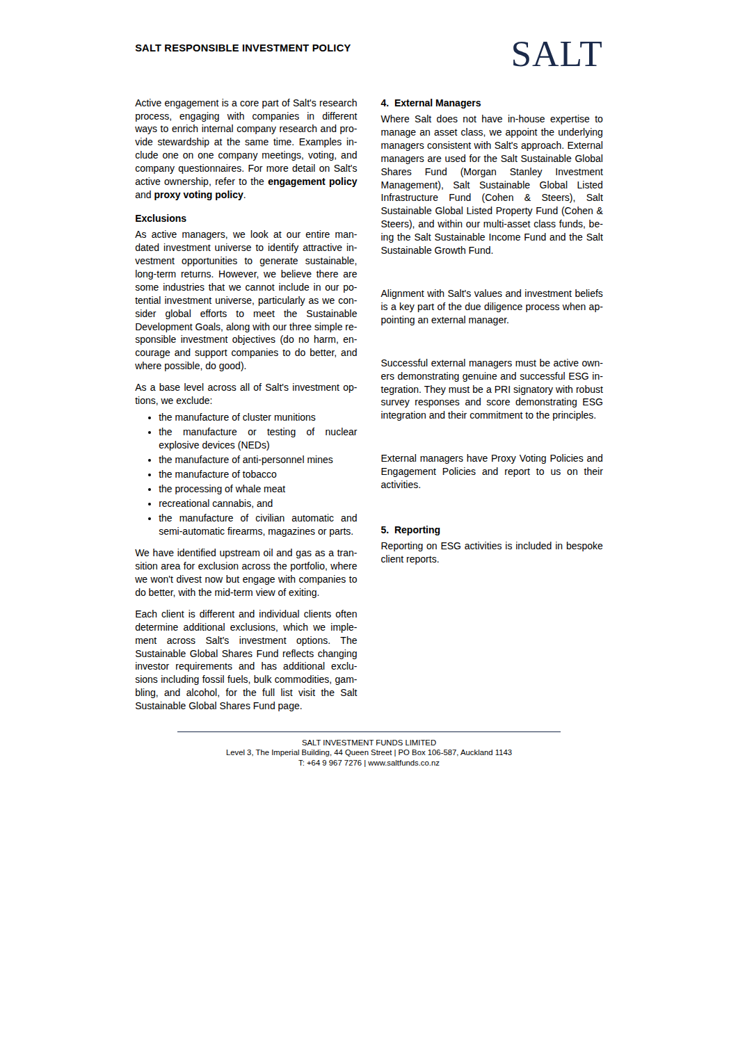SALT RESPONSIBLE INVESTMENT POLICY
SALT
Active engagement is a core part of Salt's research process, engaging with companies in different ways to enrich internal company research and provide stewardship at the same time. Examples include one on one company meetings, voting, and company questionnaires. For more detail on Salt's active ownership, refer to the engagement policy and proxy voting policy.
Exclusions
As active managers, we look at our entire mandated investment universe to identify attractive investment opportunities to generate sustainable, long-term returns. However, we believe there are some industries that we cannot include in our potential investment universe, particularly as we consider global efforts to meet the Sustainable Development Goals, along with our three simple responsible investment objectives (do no harm, encourage and support companies to do better, and where possible, do good).
As a base level across all of Salt's investment options, we exclude:
the manufacture of cluster munitions
the manufacture or testing of nuclear explosive devices (NEDs)
the manufacture of anti-personnel mines
the manufacture of tobacco
the processing of whale meat
recreational cannabis, and
the manufacture of civilian automatic and semi-automatic firearms, magazines or parts.
We have identified upstream oil and gas as a transition area for exclusion across the portfolio, where we won't divest now but engage with companies to do better, with the mid-term view of exiting.
Each client is different and individual clients often determine additional exclusions, which we implement across Salt's investment options. The Sustainable Global Shares Fund reflects changing investor requirements and has additional exclusions including fossil fuels, bulk commodities, gambling, and alcohol, for the full list visit the Salt Sustainable Global Shares Fund page.
4. External Managers
Where Salt does not have in-house expertise to manage an asset class, we appoint the underlying managers consistent with Salt's approach. External managers are used for the Salt Sustainable Global Shares Fund (Morgan Stanley Investment Management), Salt Sustainable Global Listed Infrastructure Fund (Cohen & Steers), Salt Sustainable Global Listed Property Fund (Cohen & Steers), and within our multi-asset class funds, being the Salt Sustainable Income Fund and the Salt Sustainable Growth Fund.
Alignment with Salt's values and investment beliefs is a key part of the due diligence process when appointing an external manager.
Successful external managers must be active owners demonstrating genuine and successful ESG integration. They must be a PRI signatory with robust survey responses and score demonstrating ESG integration and their commitment to the principles.
External managers have Proxy Voting Policies and Engagement Policies and report to us on their activities.
5. Reporting
Reporting on ESG activities is included in bespoke client reports.
SALT INVESTMENT FUNDS LIMITED
Level 3, The Imperial Building, 44 Queen Street | PO Box 106-587, Auckland 1143
T: +64 9 967 7276 | www.saltfunds.co.nz